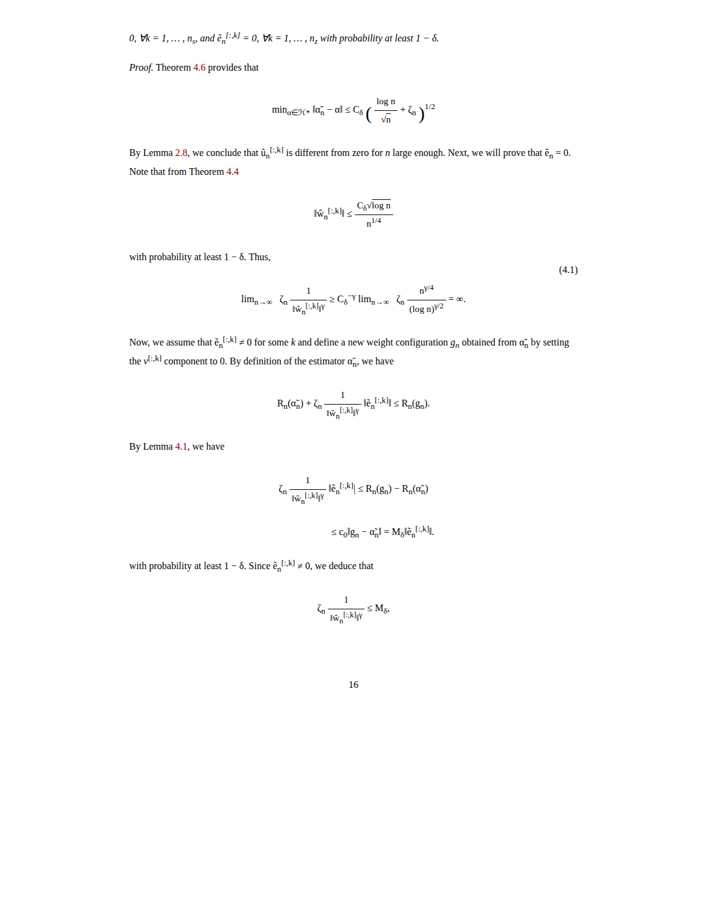0, ∀k = 1, … , ns, and ẽn[:,k] = 0, ∀k = 1, … , nz with probability at least 1 − δ.
Proof. Theorem 4.6 provides that
minα∈ℋ* ‖α̃n − α‖ ≤ Cδ ( log n√n + ζn )1/2
By Lemma 2.8, we conclude that ũn[:,k] is different from zero for n large enough. Next, we will prove that ẽn = 0. Note that from Theorem 4.4
‖ŵn[:,k]‖ ≤ Cδ√log n n1/4
with probability at least 1 − δ. Thus,
limn→∞ ζn 1‖ŵn[:,k]‖γ ≥ Cδ−γ limn→∞ ζn nγ/4(log n)γ/2 = ∞. (4.1)
Now, we assume that ẽn[:,k] ≠ 0 for some k and define a new weight configuration gn obtained from α̃n by setting the v[:,k] component to 0. By definition of the estimator α̃n, we have
Rn(α̃n) + ζn 1‖ŵn[:,k]‖γ ‖ẽn[:,k]‖ ≤ Rn(gn).
By Lemma 4.1, we have
ζn 1‖ŵn[:,k]‖γ ‖ẽn[:,k]| ≤ Rn(gn) − Rn(α̃n)
≤ c0‖gn − α̃n‖ = Mδ‖ẽn[:,k]‖.
with probability at least 1 − δ. Since ẽn[:,k] ≠ 0, we deduce that
ζn 1‖ŵn[:,k]‖γ ≤ Mδ,
16